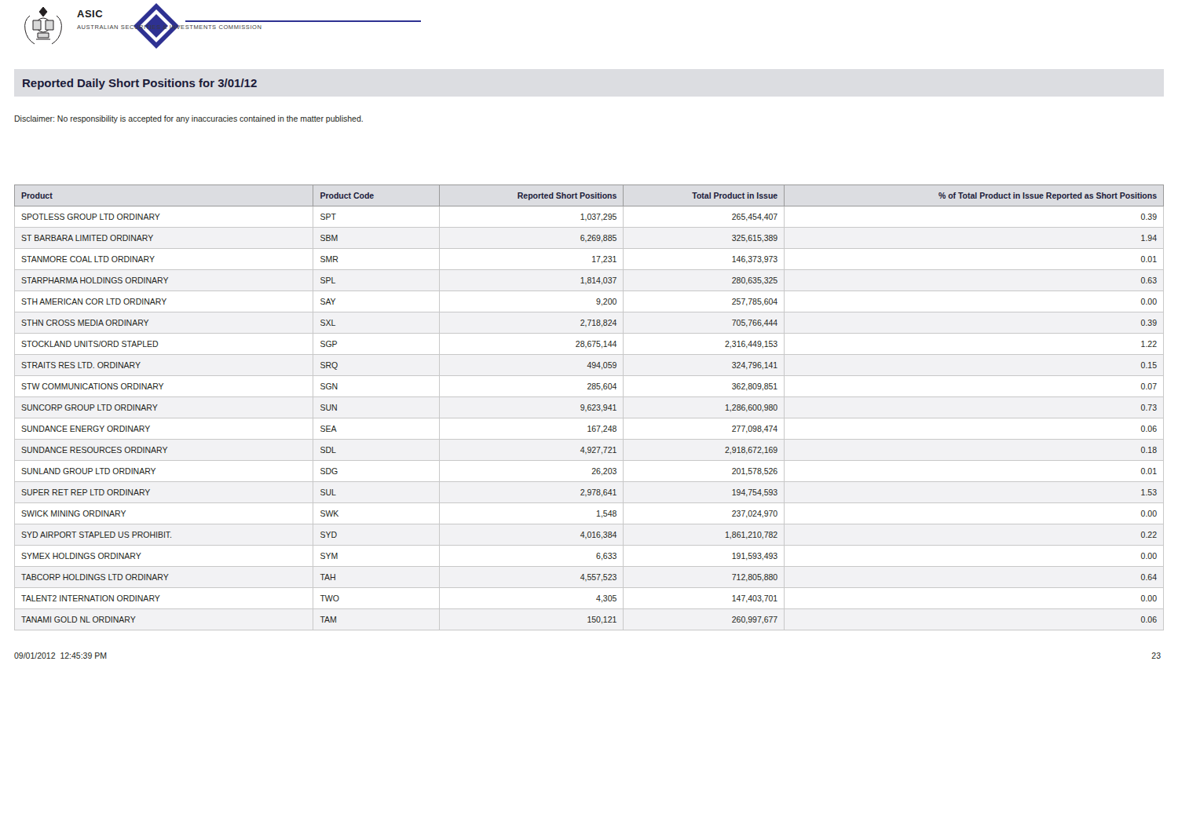ASIC
Australian Securities & Investments Commission
Reported Daily Short Positions for 3/01/12
Disclaimer: No responsibility is accepted for any inaccuracies contained in the matter published.
| Product | Product Code | Reported Short Positions | Total Product in Issue | % of Total Product in Issue Reported as Short Positions |
| --- | --- | --- | --- | --- |
| SPOTLESS GROUP LTD ORDINARY | SPT | 1,037,295 | 265,454,407 | 0.39 |
| ST BARBARA LIMITED ORDINARY | SBM | 6,269,885 | 325,615,389 | 1.94 |
| STANMORE COAL LTD ORDINARY | SMR | 17,231 | 146,373,973 | 0.01 |
| STARPHARMA HOLDINGS ORDINARY | SPL | 1,814,037 | 280,635,325 | 0.63 |
| STH AMERICAN COR LTD ORDINARY | SAY | 9,200 | 257,785,604 | 0.00 |
| STHN CROSS MEDIA ORDINARY | SXL | 2,718,824 | 705,766,444 | 0.39 |
| STOCKLAND UNITS/ORD STAPLED | SGP | 28,675,144 | 2,316,449,153 | 1.22 |
| STRAITS RES LTD. ORDINARY | SRQ | 494,059 | 324,796,141 | 0.15 |
| STW COMMUNICATIONS ORDINARY | SGN | 285,604 | 362,809,851 | 0.07 |
| SUNCORP GROUP LTD ORDINARY | SUN | 9,623,941 | 1,286,600,980 | 0.73 |
| SUNDANCE ENERGY ORDINARY | SEA | 167,248 | 277,098,474 | 0.06 |
| SUNDANCE RESOURCES ORDINARY | SDL | 4,927,721 | 2,918,672,169 | 0.18 |
| SUNLAND GROUP LTD ORDINARY | SDG | 26,203 | 201,578,526 | 0.01 |
| SUPER RET REP LTD ORDINARY | SUL | 2,978,641 | 194,754,593 | 1.53 |
| SWICK MINING ORDINARY | SWK | 1,548 | 237,024,970 | 0.00 |
| SYD AIRPORT STAPLED US PROHIBIT. | SYD | 4,016,384 | 1,861,210,782 | 0.22 |
| SYMEX HOLDINGS ORDINARY | SYM | 6,633 | 191,593,493 | 0.00 |
| TABCORP HOLDINGS LTD ORDINARY | TAH | 4,557,523 | 712,805,880 | 0.64 |
| TALENT2 INTERNATION ORDINARY | TWO | 4,305 | 147,403,701 | 0.00 |
| TANAMI GOLD NL ORDINARY | TAM | 150,121 | 260,997,677 | 0.06 |
09/01/2012 12:45:39 PM
23